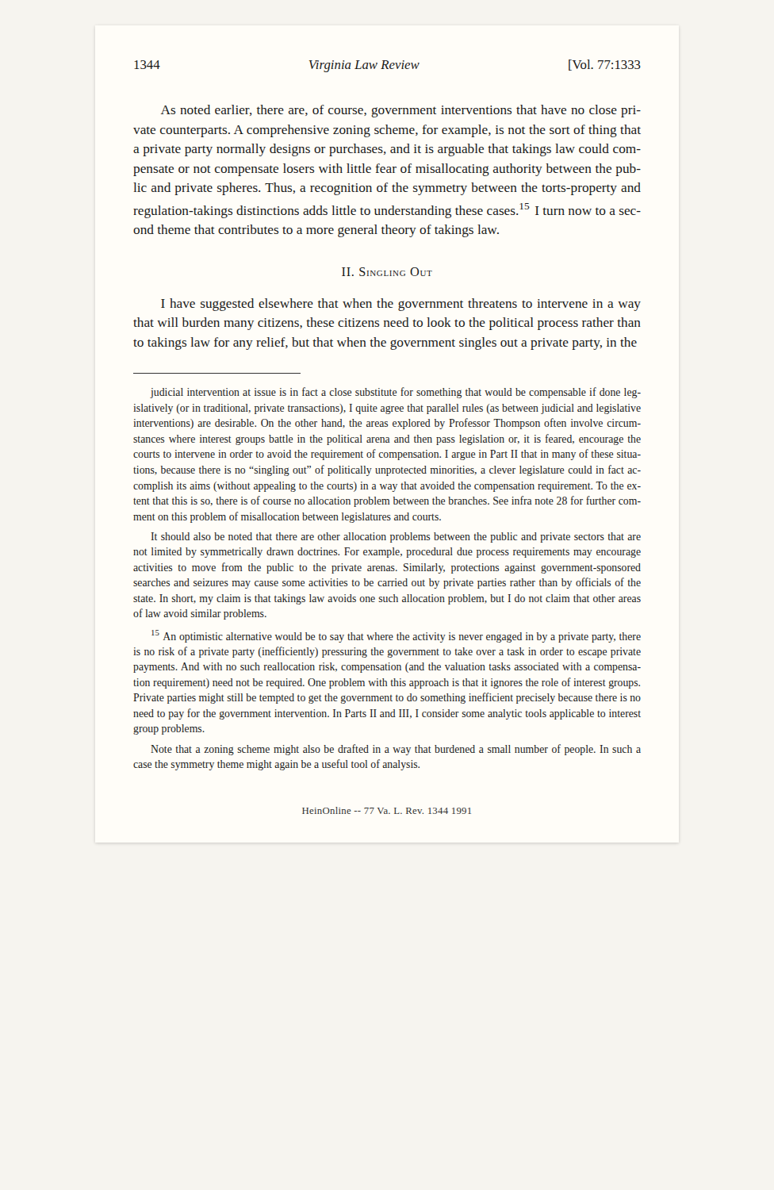1344 Virginia Law Review [Vol. 77:1333
As noted earlier, there are, of course, government interventions that have no close private counterparts. A comprehensive zoning scheme, for example, is not the sort of thing that a private party normally designs or purchases, and it is arguable that takings law could compensate or not compensate losers with little fear of misallocating authority between the public and private spheres. Thus, a recognition of the symmetry between the torts-property and regulation-takings distinctions adds little to understanding these cases.15 I turn now to a second theme that contributes to a more general theory of takings law.
II. Singling Out
I have suggested elsewhere that when the government threatens to intervene in a way that will burden many citizens, these citizens need to look to the political process rather than to takings law for any relief, but that when the government singles out a private party, in the
judicial intervention at issue is in fact a close substitute for something that would be compensable if done legislatively (or in traditional, private transactions), I quite agree that parallel rules (as between judicial and legislative interventions) are desirable. On the other hand, the areas explored by Professor Thompson often involve circumstances where interest groups battle in the political arena and then pass legislation or, it is feared, encourage the courts to intervene in order to avoid the requirement of compensation. I argue in Part II that in many of these situations, because there is no “singling out” of politically unprotected minorities, a clever legislature could in fact accomplish its aims (without appealing to the courts) in a way that avoided the compensation requirement. To the extent that this is so, there is of course no allocation problem between the branches. See infra note 28 for further comment on this problem of misallocation between legislatures and courts.
It should also be noted that there are other allocation problems between the public and private sectors that are not limited by symmetrically drawn doctrines. For example, procedural due process requirements may encourage activities to move from the public to the private arenas. Similarly, protections against government-sponsored searches and seizures may cause some activities to be carried out by private parties rather than by officials of the state. In short, my claim is that takings law avoids one such allocation problem, but I do not claim that other areas of law avoid similar problems.
15 An optimistic alternative would be to say that where the activity is never engaged in by a private party, there is no risk of a private party (inefficiently) pressuring the government to take over a task in order to escape private payments. And with no such reallocation risk, compensation (and the valuation tasks associated with a compensation requirement) need not be required. One problem with this approach is that it ignores the role of interest groups. Private parties might still be tempted to get the government to do something inefficient precisely because there is no need to pay for the government intervention. In Parts II and III, I consider some analytic tools applicable to interest group problems.
Note that a zoning scheme might also be drafted in a way that burdened a small number of people. In such a case the symmetry theme might again be a useful tool of analysis.
HeinOnline -- 77 Va. L. Rev. 1344 1991